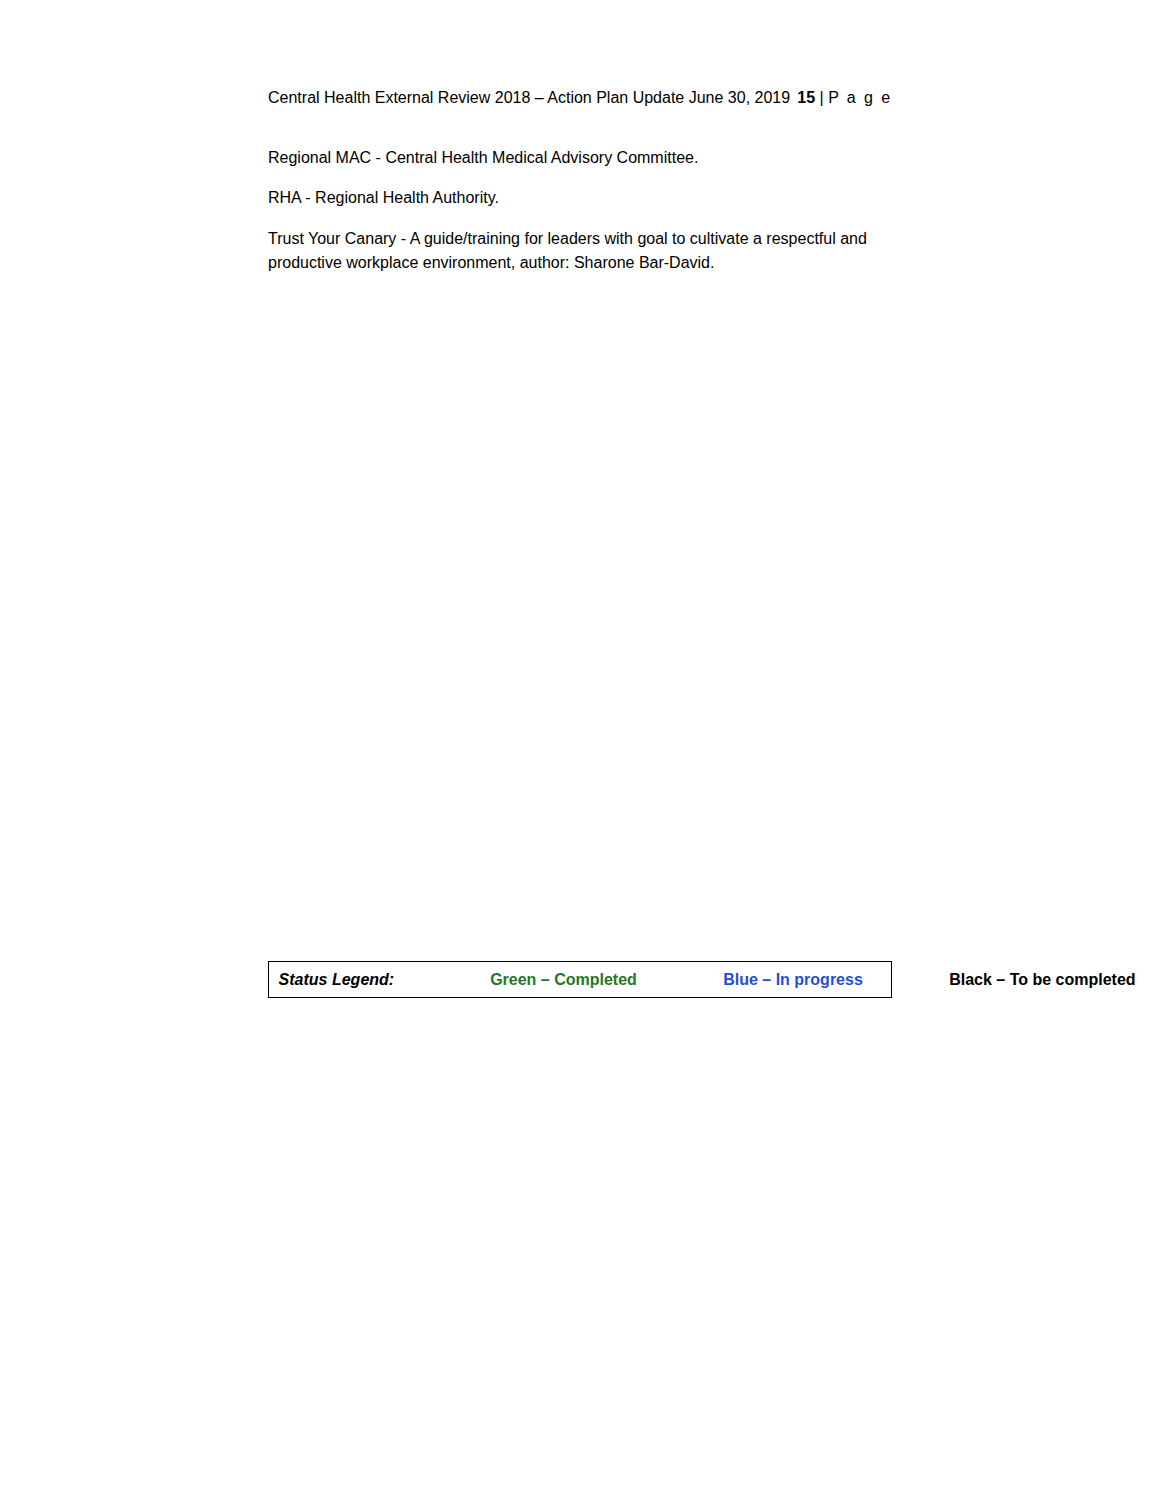Central Health External Review 2018 – Action Plan Update June 30, 2019 15 | P a g e
Regional MAC - Central Health Medical Advisory Committee.
RHA - Regional Health Authority.
Trust Your Canary - A guide/training for leaders with goal to cultivate a respectful and productive workplace environment, author: Sharone Bar-David.
Status Legend: Green – Completed Blue – In progress Black – To be completed